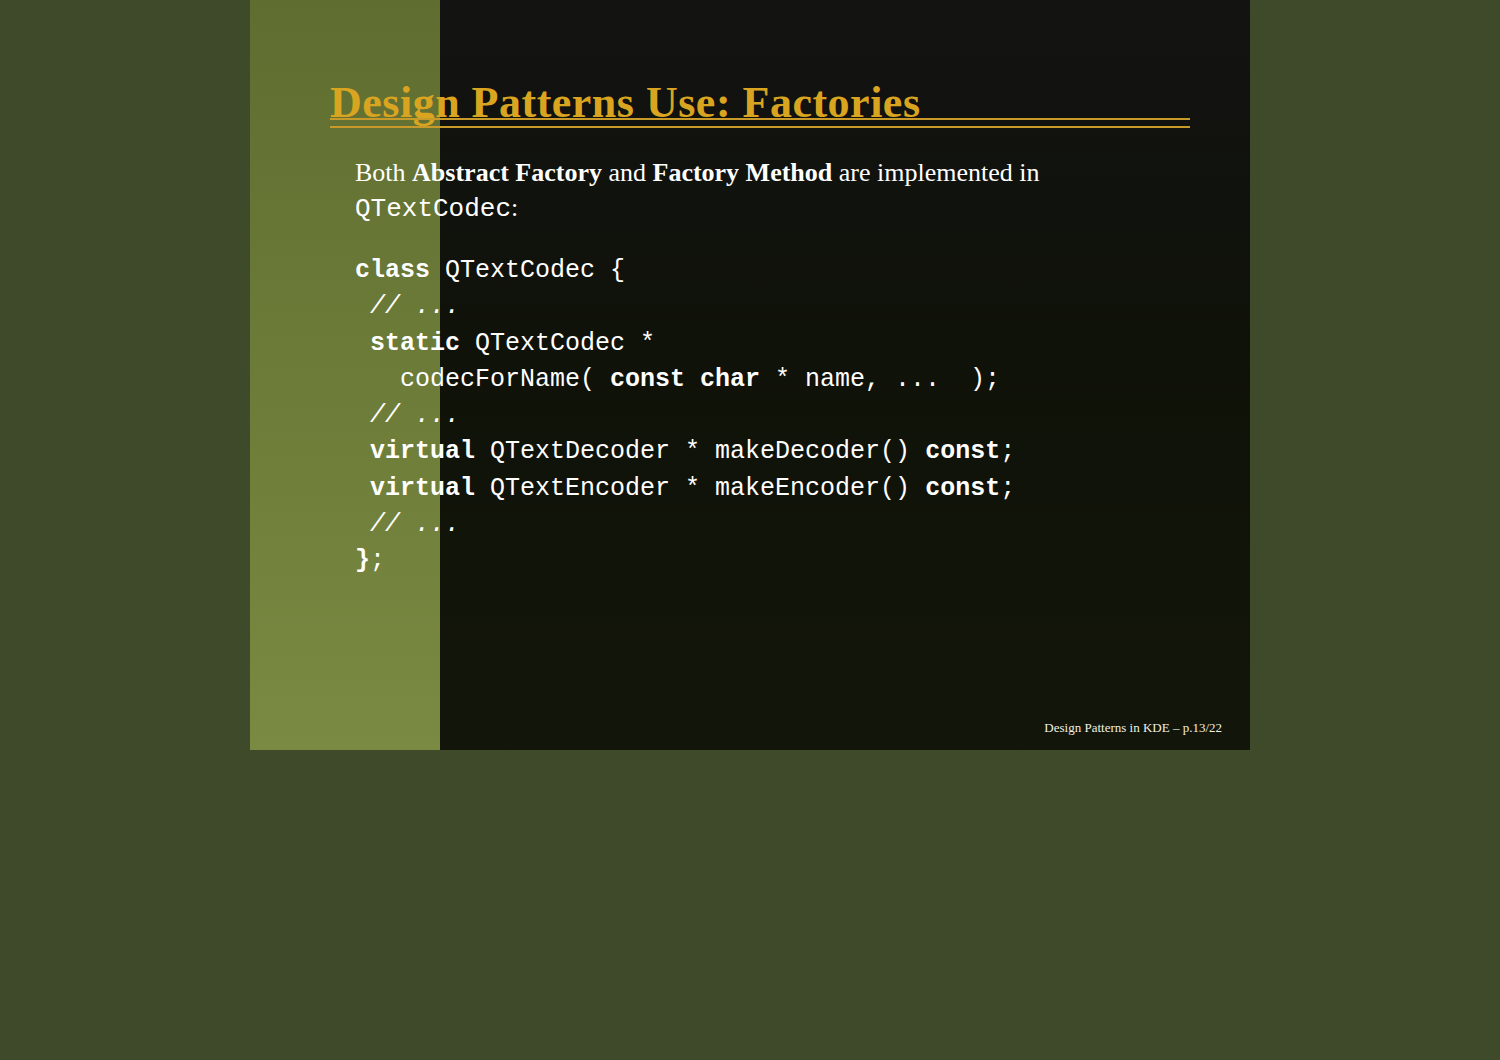Design Patterns Use: Factories
Both Abstract Factory and Factory Method are implemented in QTextCodec:
class QTextCodec { // ... static QTextCodec * codecForName( const char * name, ... ); // ... virtual QTextDecoder * makeDecoder() const; virtual QTextEncoder * makeEncoder() const; // ... };
Design Patterns in KDE – p.13/22